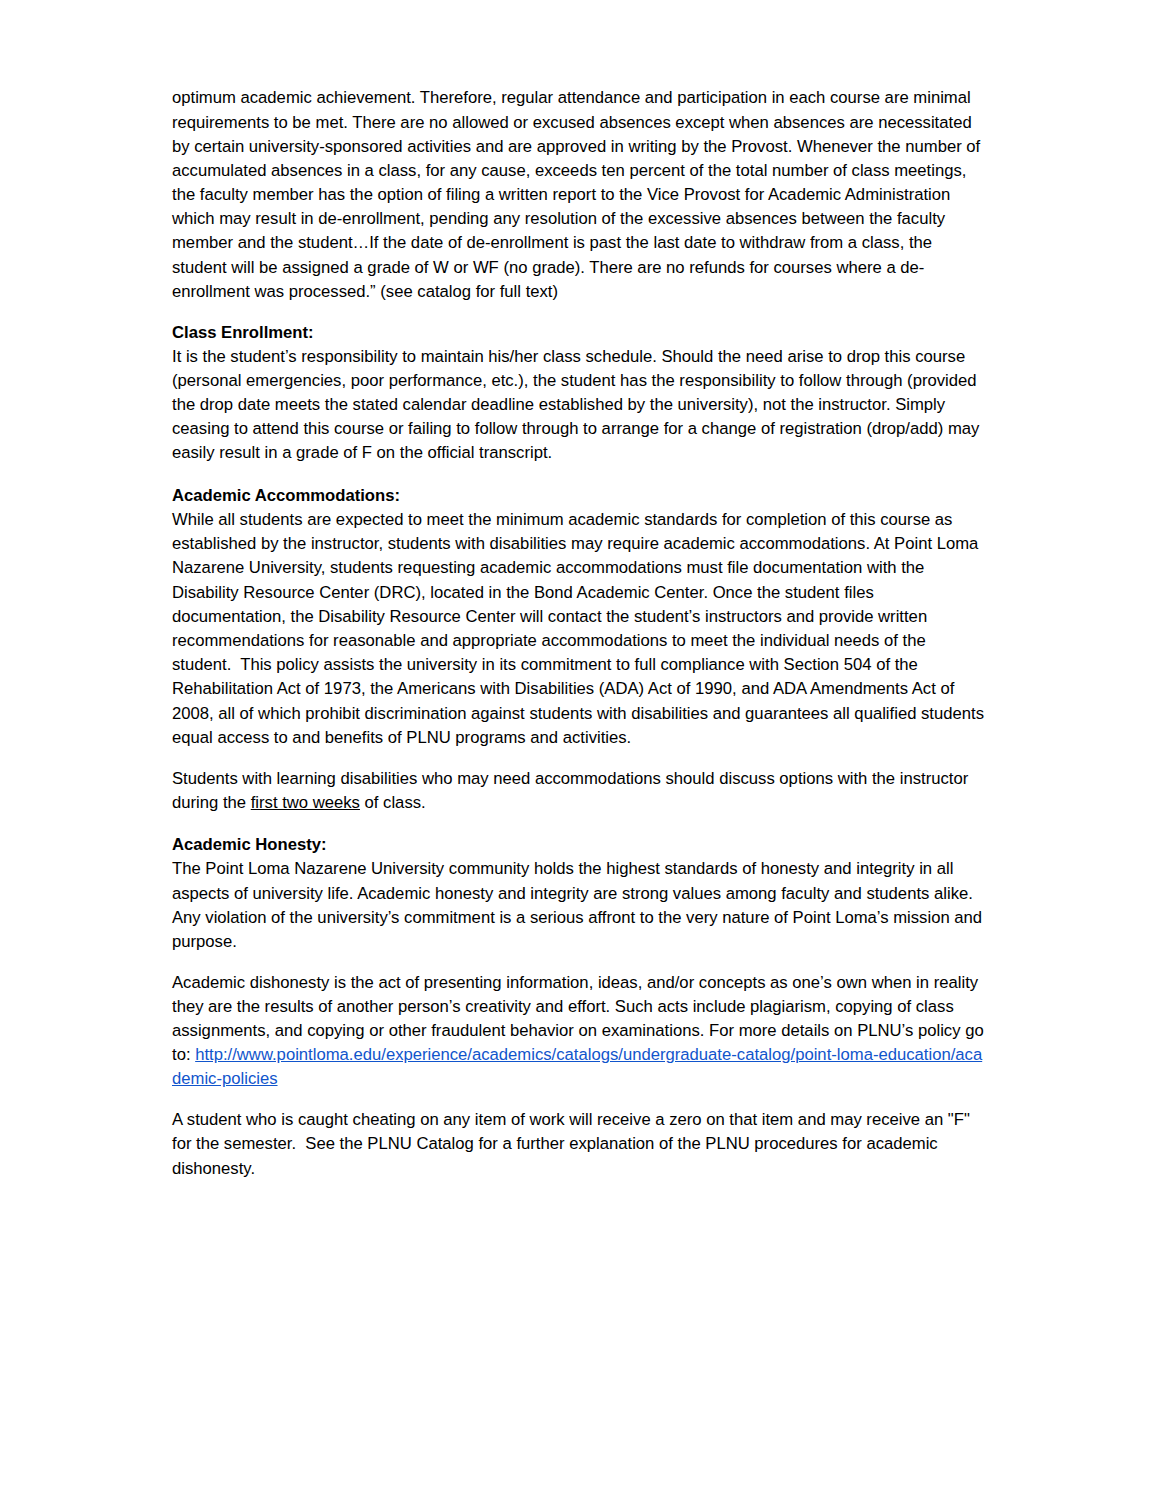optimum academic achievement. Therefore, regular attendance and participation in each course are minimal requirements to be met. There are no allowed or excused absences except when absences are necessitated by certain university-sponsored activities and are approved in writing by the Provost. Whenever the number of accumulated absences in a class, for any cause, exceeds ten percent of the total number of class meetings, the faculty member has the option of filing a written report to the Vice Provost for Academic Administration which may result in de-enrollment, pending any resolution of the excessive absences between the faculty member and the student…If the date of de-enrollment is past the last date to withdraw from a class, the student will be assigned a grade of W or WF (no grade). There are no refunds for courses where a de-enrollment was processed.” (see catalog for full text)
Class Enrollment:
It is the student’s responsibility to maintain his/her class schedule. Should the need arise to drop this course (personal emergencies, poor performance, etc.), the student has the responsibility to follow through (provided the drop date meets the stated calendar deadline established by the university), not the instructor. Simply ceasing to attend this course or failing to follow through to arrange for a change of registration (drop/add) may easily result in a grade of F on the official transcript.
Academic Accommodations:
While all students are expected to meet the minimum academic standards for completion of this course as established by the instructor, students with disabilities may require academic accommodations. At Point Loma Nazarene University, students requesting academic accommodations must file documentation with the Disability Resource Center (DRC), located in the Bond Academic Center. Once the student files documentation, the Disability Resource Center will contact the student’s instructors and provide written recommendations for reasonable and appropriate accommodations to meet the individual needs of the student. This policy assists the university in its commitment to full compliance with Section 504 of the Rehabilitation Act of 1973, the Americans with Disabilities (ADA) Act of 1990, and ADA Amendments Act of 2008, all of which prohibit discrimination against students with disabilities and guarantees all qualified students equal access to and benefits of PLNU programs and activities.
Students with learning disabilities who may need accommodations should discuss options with the instructor during the first two weeks of class.
Academic Honesty:
The Point Loma Nazarene University community holds the highest standards of honesty and integrity in all aspects of university life. Academic honesty and integrity are strong values among faculty and students alike. Any violation of the university’s commitment is a serious affront to the very nature of Point Loma’s mission and purpose.
Academic dishonesty is the act of presenting information, ideas, and/or concepts as one’s own when in reality they are the results of another person’s creativity and effort. Such acts include plagiarism, copying of class assignments, and copying or other fraudulent behavior on examinations. For more details on PLNU’s policy go to: http://www.pointloma.edu/experience/academics/catalogs/undergraduate-catalog/point-loma-education/academic-policies
A student who is caught cheating on any item of work will receive a zero on that item and may receive an "F" for the semester. See the PLNU Catalog for a further explanation of the PLNU procedures for academic dishonesty.